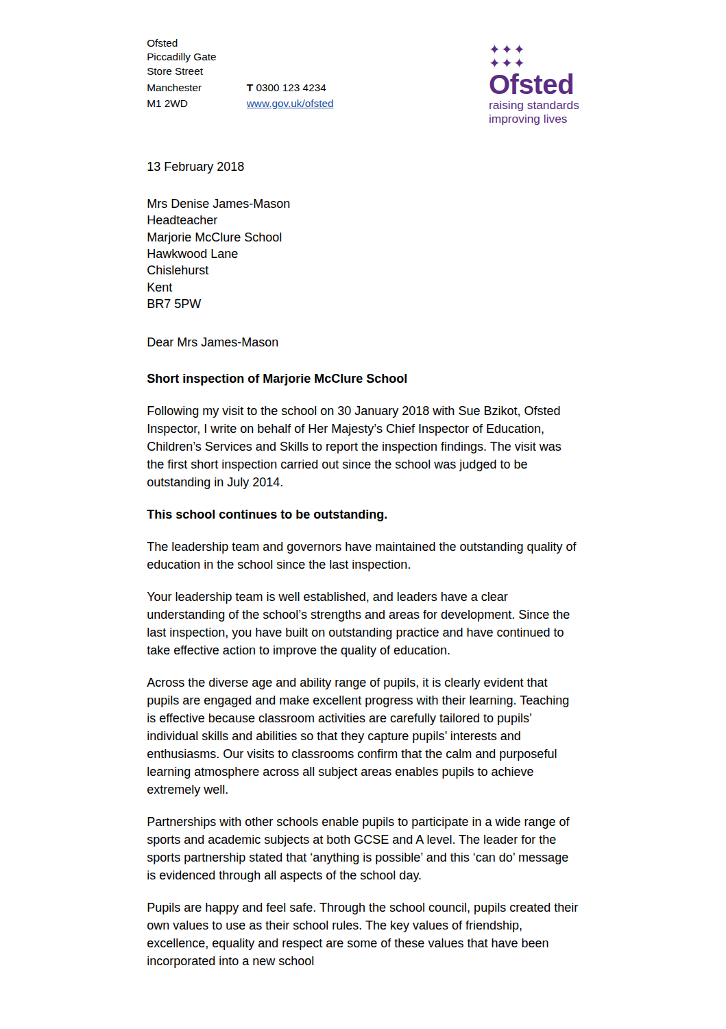Ofsted
Piccadilly Gate
Store Street
Manchester
T 0300 123 4234
M1 2WD
www.gov.uk/ofsted
✦✦✦
✦✦✦
Ofsted
raising standards
improving lives
13 February 2018
Mrs Denise James-Mason
Headteacher
Marjorie McClure School
Hawkwood Lane
Chislehurst
Kent
BR7 5PW
Dear Mrs James-Mason
Short inspection of Marjorie McClure School
Following my visit to the school on 30 January 2018 with Sue Bzikot, Ofsted Inspector, I write on behalf of Her Majesty’s Chief Inspector of Education, Children’s Services and Skills to report the inspection findings. The visit was the first short inspection carried out since the school was judged to be outstanding in July 2014.
This school continues to be outstanding.
The leadership team and governors have maintained the outstanding quality of education in the school since the last inspection.
Your leadership team is well established, and leaders have a clear understanding of the school’s strengths and areas for development. Since the last inspection, you have built on outstanding practice and have continued to take effective action to improve the quality of education.
Across the diverse age and ability range of pupils, it is clearly evident that pupils are engaged and make excellent progress with their learning. Teaching is effective because classroom activities are carefully tailored to pupils’ individual skills and abilities so that they capture pupils’ interests and enthusiasms. Our visits to classrooms confirm that the calm and purposeful learning atmosphere across all subject areas enables pupils to achieve extremely well.
Partnerships with other schools enable pupils to participate in a wide range of sports and academic subjects at both GCSE and A level. The leader for the sports partnership stated that ‘anything is possible’ and this ‘can do’ message is evidenced through all aspects of the school day.
Pupils are happy and feel safe. Through the school council, pupils created their own values to use as their school rules. The key values of friendship, excellence, equality and respect are some of these values that have been incorporated into a new school